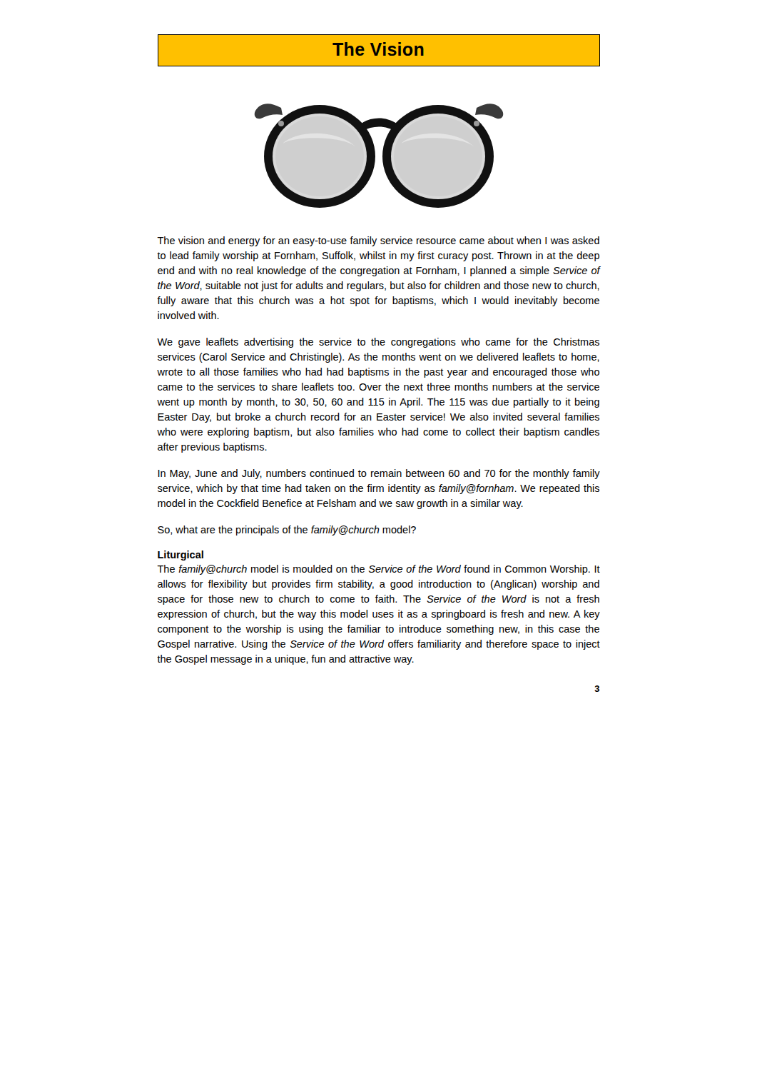The Vision
The vision and energy for an easy-to-use family service resource came about when I was asked to lead family worship at Fornham, Suffolk, whilst in my first curacy post. Thrown in at the deep end and with no real knowledge of the congregation at Fornham, I planned a simple Service of the Word, suitable not just for adults and regulars, but also for children and those new to church, fully aware that this church was a hot spot for baptisms, which I would inevitably become involved with.
We gave leaflets advertising the service to the congregations who came for the Christmas services (Carol Service and Christingle). As the months went on we delivered leaflets to home, wrote to all those families who had had baptisms in the past year and encouraged those who came to the services to share leaflets too. Over the next three months numbers at the service went up month by month, to 30, 50, 60 and 115 in April. The 115 was due partially to it being Easter Day, but broke a church record for an Easter service! We also invited several families who were exploring baptism, but also families who had come to collect their baptism candles after previous baptisms.
In May, June and July, numbers continued to remain between 60 and 70 for the monthly family service, which by that time had taken on the firm identity as family@fornham. We repeated this model in the Cockfield Benefice at Felsham and we saw growth in a similar way.
So, what are the principals of the family@church model?
Liturgical
The family@church model is moulded on the Service of the Word found in Common Worship. It allows for flexibility but provides firm stability, a good introduction to (Anglican) worship and space for those new to church to come to faith. The Service of the Word is not a fresh expression of church, but the way this model uses it as a springboard is fresh and new. A key component to the worship is using the familiar to introduce something new, in this case the Gospel narrative. Using the Service of the Word offers familiarity and therefore space to inject the Gospel message in a unique, fun and attractive way.
3